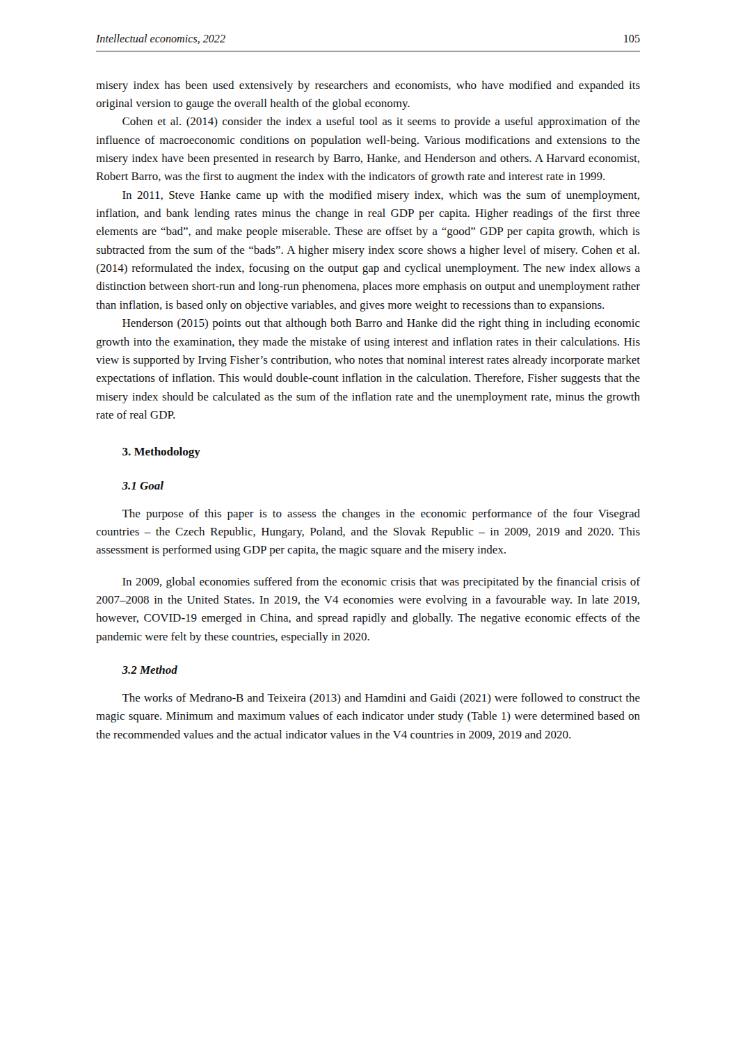Intellectual economics, 2022 105
misery index has been used extensively by researchers and economists, who have modified and expanded its original version to gauge the overall health of the global economy.
Cohen et al. (2014) consider the index a useful tool as it seems to provide a useful approximation of the influence of macroeconomic conditions on population well-being. Various modifications and extensions to the misery index have been presented in research by Barro, Hanke, and Henderson and others. A Harvard economist, Robert Barro, was the first to augment the index with the indicators of growth rate and interest rate in 1999.
In 2011, Steve Hanke came up with the modified misery index, which was the sum of unemployment, inflation, and bank lending rates minus the change in real GDP per capita. Higher readings of the first three elements are “bad”, and make people miserable. These are offset by a “good” GDP per capita growth, which is subtracted from the sum of the “bads”. A higher misery index score shows a higher level of misery. Cohen et al. (2014) reformulated the index, focusing on the output gap and cyclical unemployment. The new index allows a distinction between short-run and long-run phenomena, places more emphasis on output and unemployment rather than inflation, is based only on objective variables, and gives more weight to recessions than to expansions.
Henderson (2015) points out that although both Barro and Hanke did the right thing in including economic growth into the examination, they made the mistake of using interest and inflation rates in their calculations. His view is supported by Irving Fisher’s contribution, who notes that nominal interest rates already incorporate market expectations of inflation. This would double-count inflation in the calculation. Therefore, Fisher suggests that the misery index should be calculated as the sum of the inflation rate and the unemployment rate, minus the growth rate of real GDP.
3. Methodology
3.1 Goal
The purpose of this paper is to assess the changes in the economic performance of the four Visegrad countries – the Czech Republic, Hungary, Poland, and the Slovak Republic – in 2009, 2019 and 2020. This assessment is performed using GDP per capita, the magic square and the misery index.
In 2009, global economies suffered from the economic crisis that was precipitated by the financial crisis of 2007–2008 in the United States. In 2019, the V4 economies were evolving in a favourable way. In late 2019, however, COVID-19 emerged in China, and spread rapidly and globally. The negative economic effects of the pandemic were felt by these countries, especially in 2020.
3.2 Method
The works of Medrano-B and Teixeira (2013) and Hamdini and Gaidi (2021) were followed to construct the magic square. Minimum and maximum values of each indicator under study (Table 1) were determined based on the recommended values and the actual indicator values in the V4 countries in 2009, 2019 and 2020.